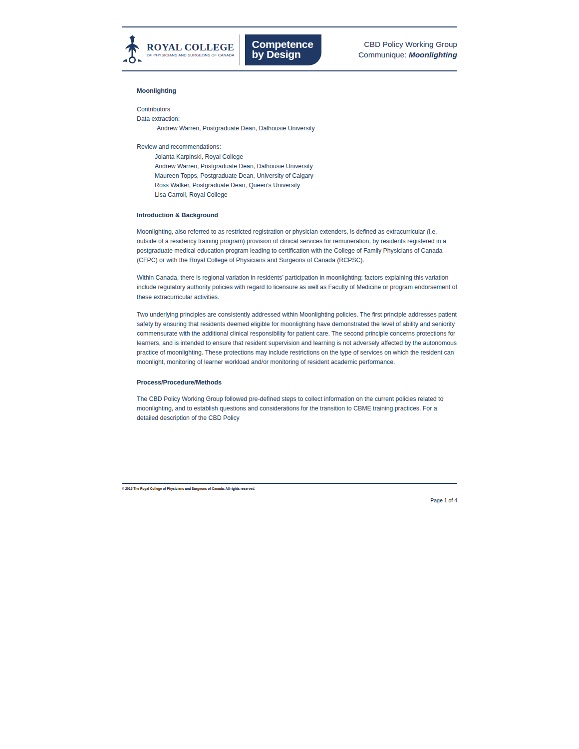ROYAL COLLEGE OF PHYSICIANS AND SURGEONS OF CANADA
Competence by Design
CBD Policy Working Group
Communique: Moonlighting
Moonlighting
Contributors
Data extraction:
Andrew Warren, Postgraduate Dean, Dalhousie University
Review and recommendations:
Jolanta Karpinski, Royal College
Andrew Warren, Postgraduate Dean, Dalhousie University
Maureen Topps, Postgraduate Dean, University of Calgary
Ross Walker, Postgraduate Dean, Queen’s University
Lisa Carroll, Royal College
Introduction & Background
Moonlighting, also referred to as restricted registration or physician extenders, is defined as extracurricular (i.e. outside of a residency training program) provision of clinical services for remuneration, by residents registered in a postgraduate medical education program leading to certification with the College of Family Physicians of Canada (CFPC) or with the Royal College of Physicians and Surgeons of Canada (RCPSC).
Within Canada, there is regional variation in residents’ participation in moonlighting; factors explaining this variation include regulatory authority policies with regard to licensure as well as Faculty of Medicine or program endorsement of these extracurricular activities.
Two underlying principles are consistently addressed within Moonlighting policies. The first principle addresses patient safety by ensuring that residents deemed eligible for moonlighting have demonstrated the level of ability and seniority commensurate with the additional clinical responsibility for patient care. The second principle concerns protections for learners, and is intended to ensure that resident supervision and learning is not adversely affected by the autonomous practice of moonlighting. These protections may include restrictions on the type of services on which the resident can moonlight, monitoring of learner workload and/or monitoring of resident academic performance.
Process/Procedure/Methods
The CBD Policy Working Group followed pre-defined steps to collect information on the current policies related to moonlighting, and to establish questions and considerations for the transition to CBME training practices. For a detailed description of the CBD Policy
© 2016 The Royal College of Physicians and Surgeons of Canada. All rights reserved.
Page 1 of 4